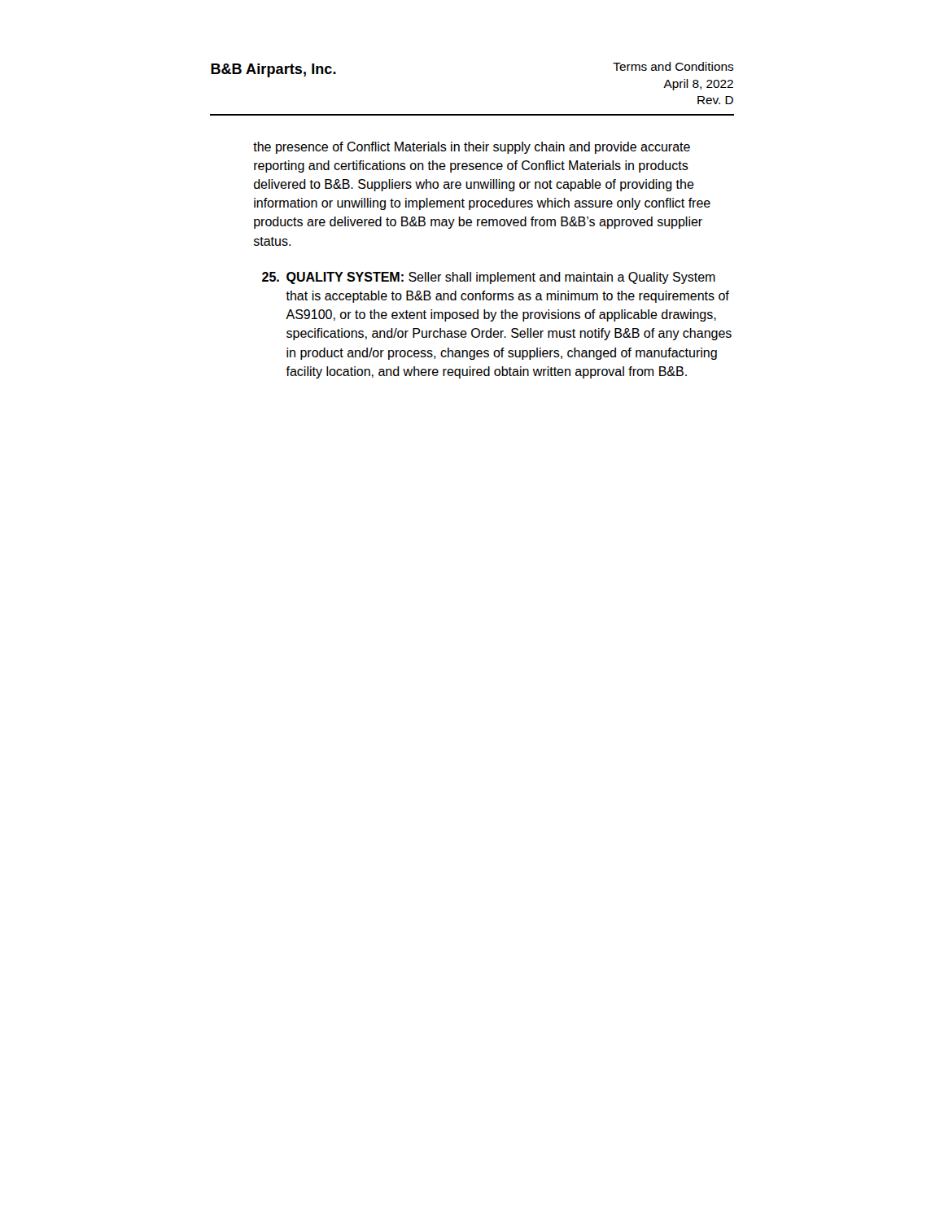B&B Airparts, Inc.
Terms and Conditions
April 8, 2022
Rev. D
the presence of Conflict Materials in their supply chain and provide accurate reporting and certifications on the presence of Conflict Materials in products delivered to B&B. Suppliers who are unwilling or not capable of providing the information or unwilling to implement procedures which assure only conflict free products are delivered to B&B may be removed from B&B’s approved supplier status.
25. QUALITY SYSTEM: Seller shall implement and maintain a Quality System that is acceptable to B&B and conforms as a minimum to the requirements of AS9100, or to the extent imposed by the provisions of applicable drawings, specifications, and/or Purchase Order. Seller must notify B&B of any changes in product and/or process, changes of suppliers, changed of manufacturing facility location, and where required obtain written approval from B&B.